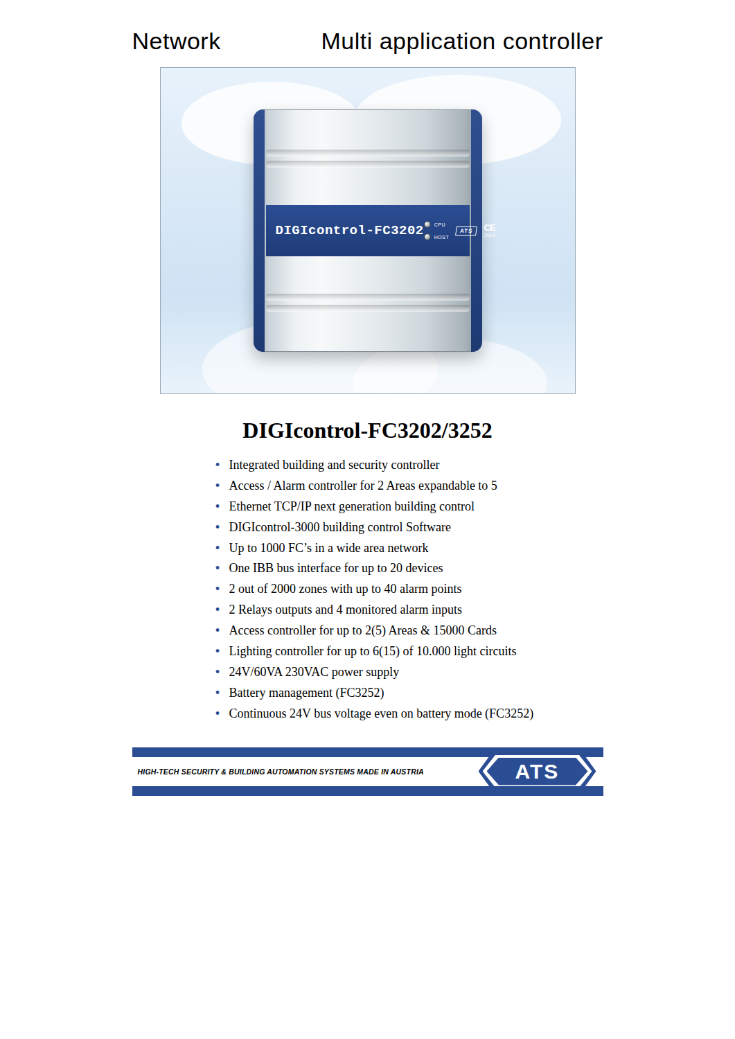Network
Multi application controller
DIGIcontrol-FC3202
CPU
HOST
ATS
CE
2014
DIGIcontrol-FC3202/3252
Integrated building and security controller
Access / Alarm controller for 2 Areas expandable to 5
Ethernet TCP/IP next generation building control
DIGIcontrol-3000 building control Software
Up to 1000 FC’s in a wide area network
One IBB bus interface for up to 20 devices
2 out of 2000 zones with up to 40 alarm points
2 Relays outputs and 4 monitored alarm inputs
Access controller for up to 2(5) Areas & 15000 Cards
Lighting controller for up to 6(15) of 10.000 light circuits
24V/60VA 230VAC power supply
Battery management (FC3252)
Continuous 24V bus voltage even on battery mode (FC3252)
HIGH-TECH SECURITY & BUILDING AUTOMATION SYSTEMS MADE IN AUSTRIA
ATS